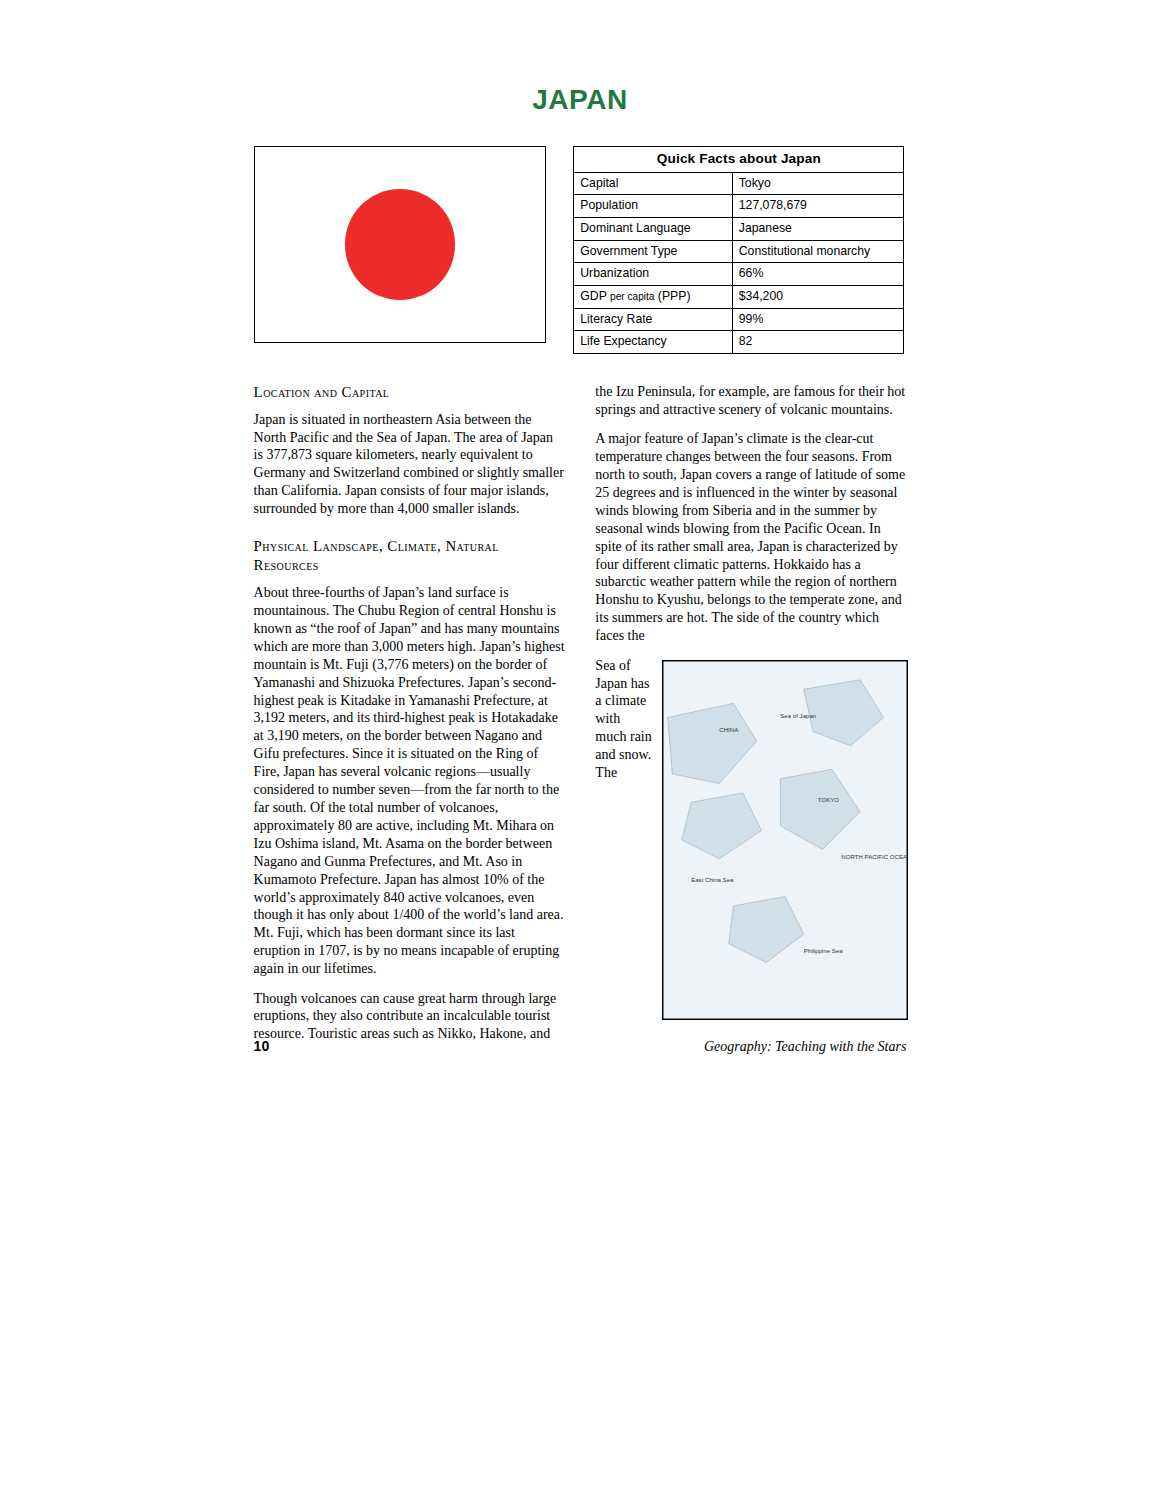JAPAN
Quick Facts about Japan
| Capital | Tokyo |
| Population | 127,078,679 |
| Dominant Language | Japanese |
| Government Type | Constitutional monarchy |
| Urbanization | 66% |
| GDP per capita (PPP) | $34,200 |
| Literacy Rate | 99% |
| Life Expectancy | 82 |
Location and Capital
Japan is situated in northeastern Asia between the North Pacific and the Sea of Japan. The area of Japan is 377,873 square kilometers, nearly equivalent to Germany and Switzerland combined or slightly smaller than California. Japan consists of four major islands, surrounded by more than 4,000 smaller islands.
Physical Landscape, Climate, Natural Resources
About three-fourths of Japan’s land surface is mountainous. The Chubu Region of central Honshu is known as “the roof of Japan” and has many mountains which are more than 3,000 meters high. Japan’s highest mountain is Mt. Fuji (3,776 meters) on the border of Yamanashi and Shizuoka Prefectures. Japan’s second-highest peak is Kitadake in Yamanashi Prefecture, at 3,192 meters, and its third-highest peak is Hotakadake at 3,190 meters, on the border between Nagano and Gifu prefectures. Since it is situated on the Ring of Fire, Japan has several volcanic regions—usually considered to number seven—from the far north to the far south. Of the total number of volcanoes, approximately 80 are active, including Mt. Mihara on Izu Oshima island, Mt. Asama on the border between Nagano and Gunma Prefectures, and Mt. Aso in Kumamoto Prefecture. Japan has almost 10% of the world’s approximately 840 active volcanoes, even though it has only about 1/400 of the world’s land area. Mt. Fuji, which has been dormant since its last eruption in 1707, is by no means incapable of erupting again in our lifetimes.
Though volcanoes can cause great harm through large eruptions, they also contribute an incalculable tourist resource. Touristic areas such as Nikko, Hakone, and the Izu Peninsula, for example, are famous for their hot springs and attractive scenery of volcanic mountains.
A major feature of Japan’s climate is the clear-cut temperature changes between the four seasons. From north to south, Japan covers a range of latitude of some 25 degrees and is influenced in the winter by seasonal winds blowing from Siberia and in the summer by seasonal winds blowing from the Pacific Ocean. In spite of its rather small area, Japan is characterized by four different climatic patterns. Hokkaido has a subarctic weather pattern while the region of northern Honshu to Kyushu, belongs to the temperate zone, and its summers are hot. The side of the country which faces the
Sea of Japan has a climate with much rain and snow. The
10 Geography: Teaching with the Stars